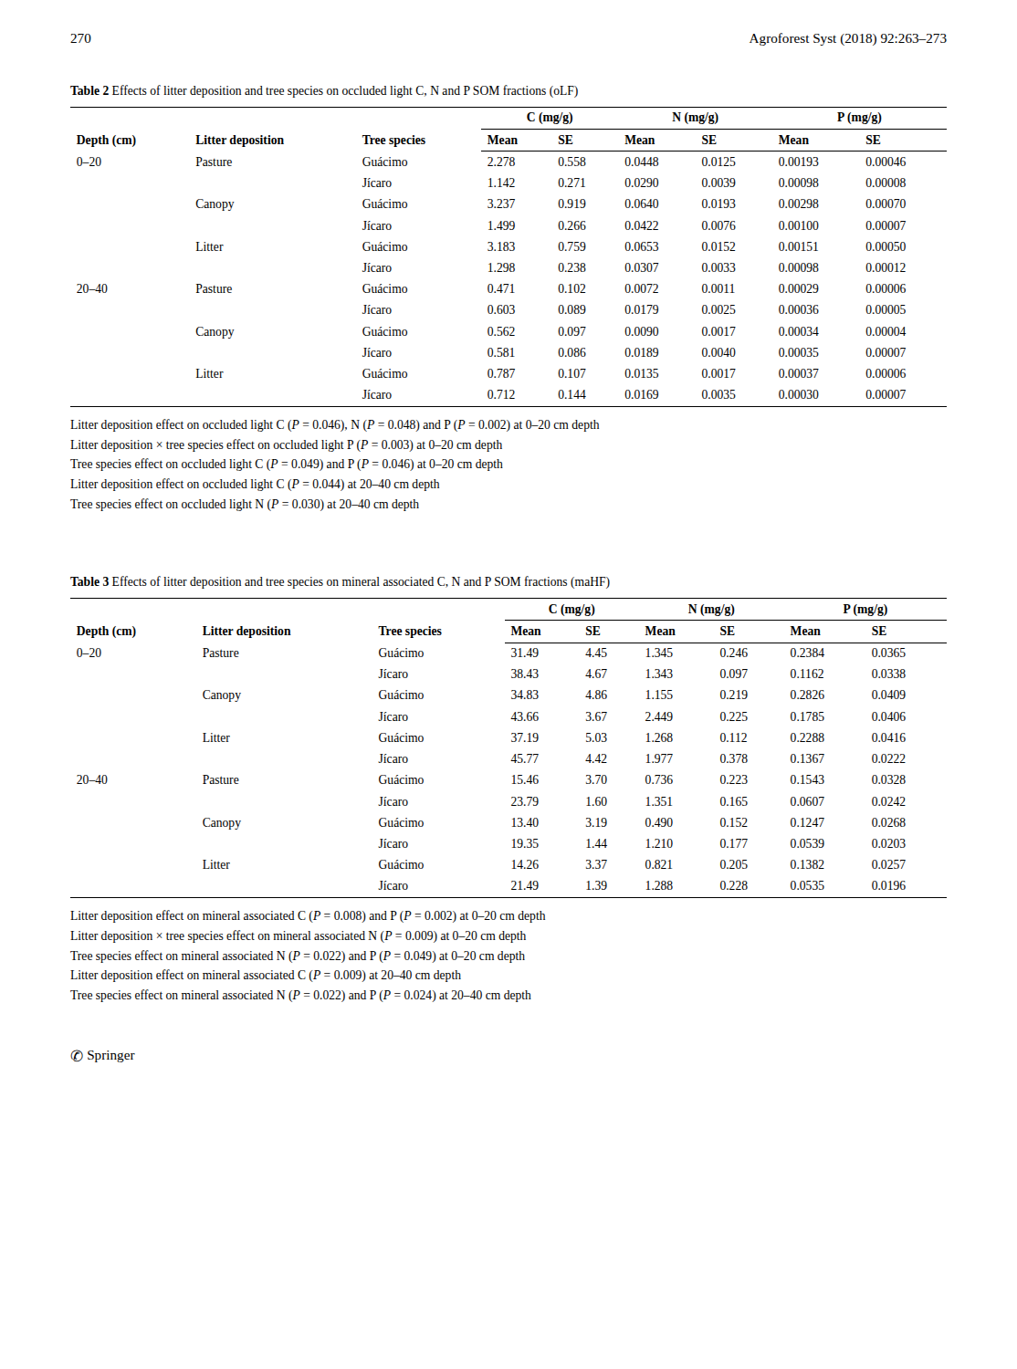270 Agroforest Syst (2018) 92:263–273
Table 2 Effects of litter deposition and tree species on occluded light C, N and P SOM fractions (oLF)
| Depth (cm) | Litter deposition | Tree species | C (mg/g) | N (mg/g) | P (mg/g) |
| --- | --- | --- | --- | --- | --- |
| Mean | SE | Mean | SE | Mean | SE |
| 0–20 | Pasture | Guácimo | 2.278 | 0.558 | 0.0448 | 0.0125 | 0.00193 | 0.00046 |
| | | Jícaro | 1.142 | 0.271 | 0.0290 | 0.0039 | 0.00098 | 0.00008 |
| | Canopy | Guácimo | 3.237 | 0.919 | 0.0640 | 0.0193 | 0.00298 | 0.00070 |
| | | Jícaro | 1.499 | 0.266 | 0.0422 | 0.0076 | 0.00100 | 0.00007 |
| | Litter | Guácimo | 3.183 | 0.759 | 0.0653 | 0.0152 | 0.00151 | 0.00050 |
| | | Jícaro | 1.298 | 0.238 | 0.0307 | 0.0033 | 0.00098 | 0.00012 |
| 20–40 | Pasture | Guácimo | 0.471 | 0.102 | 0.0072 | 0.0011 | 0.00029 | 0.00006 |
| | | Jícaro | 0.603 | 0.089 | 0.0179 | 0.0025 | 0.00036 | 0.00005 |
| | Canopy | Guácimo | 0.562 | 0.097 | 0.0090 | 0.0017 | 0.00034 | 0.00004 |
| | | Jícaro | 0.581 | 0.086 | 0.0189 | 0.0040 | 0.00035 | 0.00007 |
| | Litter | Guácimo | 0.787 | 0.107 | 0.0135 | 0.0017 | 0.00037 | 0.00006 |
| | | Jícaro | 0.712 | 0.144 | 0.0169 | 0.0035 | 0.00030 | 0.00007 |
Litter deposition effect on occluded light C (P = 0.046), N (P = 0.048) and P (P = 0.002) at 0–20 cm depth
Litter deposition × tree species effect on occluded light P (P = 0.003) at 0–20 cm depth
Tree species effect on occluded light C (P = 0.049) and P (P = 0.046) at 0–20 cm depth
Litter deposition effect on occluded light C (P = 0.044) at 20–40 cm depth
Tree species effect on occluded light N (P = 0.030) at 20–40 cm depth
Table 3 Effects of litter deposition and tree species on mineral associated C, N and P SOM fractions (maHF)
| Depth (cm) | Litter deposition | Tree species | C (mg/g) | N (mg/g) | P (mg/g) |
| --- | --- | --- | --- | --- | --- |
| Mean | SE | Mean | SE | Mean | SE |
| 0–20 | Pasture | Guácimo | 31.49 | 4.45 | 1.345 | 0.246 | 0.2384 | 0.0365 |
| | | Jícaro | 38.43 | 4.67 | 1.343 | 0.097 | 0.1162 | 0.0338 |
| | Canopy | Guácimo | 34.83 | 4.86 | 1.155 | 0.219 | 0.2826 | 0.0409 |
| | | Jícaro | 43.66 | 3.67 | 2.449 | 0.225 | 0.1785 | 0.0406 |
| | Litter | Guácimo | 37.19 | 5.03 | 1.268 | 0.112 | 0.2288 | 0.0416 |
| | | Jícaro | 45.77 | 4.42 | 1.977 | 0.378 | 0.1367 | 0.0222 |
| 20–40 | Pasture | Guácimo | 15.46 | 3.70 | 0.736 | 0.223 | 0.1543 | 0.0328 |
| | | Jícaro | 23.79 | 1.60 | 1.351 | 0.165 | 0.0607 | 0.0242 |
| | Canopy | Guácimo | 13.40 | 3.19 | 0.490 | 0.152 | 0.1247 | 0.0268 |
| | | Jícaro | 19.35 | 1.44 | 1.210 | 0.177 | 0.0539 | 0.0203 |
| | Litter | Guácimo | 14.26 | 3.37 | 0.821 | 0.205 | 0.1382 | 0.0257 |
| | | Jícaro | 21.49 | 1.39 | 1.288 | 0.228 | 0.0535 | 0.0196 |
Litter deposition effect on mineral associated C (P = 0.008) and P (P = 0.002) at 0–20 cm depth
Litter deposition × tree species effect on mineral associated N (P = 0.009) at 0–20 cm depth
Tree species effect on mineral associated N (P = 0.022) and P (P = 0.049) at 0–20 cm depth
Litter deposition effect on mineral associated C (P = 0.009) at 20–40 cm depth
Tree species effect on mineral associated N (P = 0.022) and P (P = 0.024) at 20–40 cm depth
✆Springer